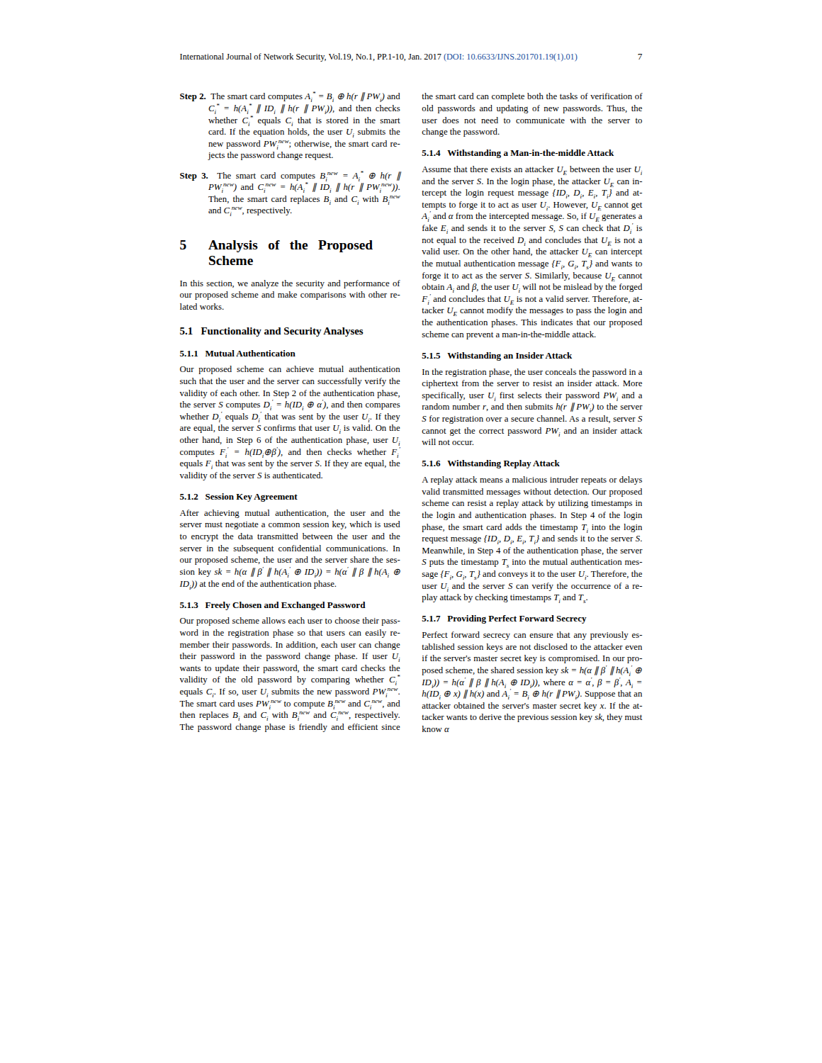International Journal of Network Security, Vol.19, No.1, PP.1-10, Jan. 2017 (DOI: 10.6633/IJNS.201701.19(1).01) 7
Step 2. The smart card computes Ai* = Bi ⊕ h(r ∥ PWi) and Ci* = h(Ai* ∥ IDi ∥ h(r ∥ PWi)), and then checks whether Ci* equals Ci that is stored in the smart card. If the equation holds, the user Ui submits the new password PWinew; otherwise, the smart card rejects the password change request.
Step 3. The smart card computes Binew = Ai* ⊕ h(r ∥ PWinew) and Cinew = h(Ai* ∥ IDi ∥ h(r ∥ PWinew)). Then, the smart card replaces Bi and Ci with Binew and Cinew, respectively.
5 Analysis of the Proposed
Scheme
In this section, we analyze the security and performance of our proposed scheme and make comparisons with other related works.
5.1 Functionality and Security Analyses
5.1.1 Mutual Authentication
Our proposed scheme can achieve mutual authentication such that the user and the server can successfully verify the validity of each other. In Step 2 of the authentication phase, the server S computes Di′ = h(IDi ⊕ α′), and then compares whether Di′ equals Di′ that was sent by the user Ui. If they are equal, the server S confirms that user Ui is valid. On the other hand, in Step 6 of the authentication phase, user Ui computes Fi′ = h(IDi⊕β′), and then checks whether Fi′ equals Fi that was sent by the server S. If they are equal, the validity of the server S is authenticated.
5.1.2 Session Key Agreement
After achieving mutual authentication, the user and the server must negotiate a common session key, which is used to encrypt the data transmitted between the user and the server in the subsequent confidential communications. In our proposed scheme, the user and the server share the session key sk = h(α ∥ β′ ∥ h(Ai′ ⊕ IDi)) = h(α′ ∥ β ∥ h(Ai ⊕ IDi)) at the end of the authentication phase.
5.1.3 Freely Chosen and Exchanged Password
Our proposed scheme allows each user to choose their password in the registration phase so that users can easily remember their passwords. In addition, each user can change their password in the password change phase. If user Ui wants to update their password, the smart card checks the validity of the old password by comparing whether Ci* equals Ci. If so, user Ui submits the new password PWinew. The smart card uses PWinew to compute Binew and Cinew, and then replaces Bi and Ci with Binew and Cinew, respectively. The password change phase is friendly and efficient since the smart card can complete both the tasks of verification of old passwords and updating of new passwords. Thus, the user does not need to communicate with the server to change the password.
5.1.4 Withstanding a Man-in-the-middle Attack
Assume that there exists an attacker UE between the user Ui and the server S. In the login phase, the attacker UE can intercept the login request message {IDi, Di, Ei, Ti} and attempts to forge it to act as user Ui. However, UE cannot get Ai′ and α from the intercepted message. So, if UE generates a fake Ei and sends it to the server S, S can check that Di′ is not equal to the received Di and concludes that UE is not a valid user. On the other hand, the attacker UE can intercept the mutual authentication message {Fi, Gi, Ts} and wants to forge it to act as the server S. Similarly, because UE cannot obtain Ai and β, the user Ui will not be mislead by the forged Fi′ and concludes that UE is not a valid server. Therefore, attacker UE cannot modify the messages to pass the login and the authentication phases. This indicates that our proposed scheme can prevent a man-in-the-middle attack.
5.1.5 Withstanding an Insider Attack
In the registration phase, the user conceals the password in a ciphertext from the server to resist an insider attack. More specifically, user Ui first selects their password PWi and a random number r, and then submits h(r ∥ PWi) to the server S for registration over a secure channel. As a result, server S cannot get the correct password PWi and an insider attack will not occur.
5.1.6 Withstanding Replay Attack
A replay attack means a malicious intruder repeats or delays valid transmitted messages without detection. Our proposed scheme can resist a replay attack by utilizing timestamps in the login and authentication phases. In Step 4 of the login phase, the smart card adds the timestamp Ti into the login request message {IDi, Di, Ei, Ti} and sends it to the server S. Meanwhile, in Step 4 of the authentication phase, the server S puts the timestamp Ts into the mutual authentication message {Fi, Gi, Ts} and conveys it to the user Ui. Therefore, the user Ui and the server S can verify the occurrence of a replay attack by checking timestamps Ti and Ts.
5.1.7 Providing Perfect Forward Secrecy
Perfect forward secrecy can ensure that any previously established session keys are not disclosed to the attacker even if the server's master secret key is compromised. In our proposed scheme, the shared session key sk = h(α ∥ β′ ∥ h(Ai′ ⊕ IDi)) = h(α′ ∥ β ∥ h(Ai ⊕ IDi)), where α = α′, β = β′, Ai = h(IDi ⊕ x) ∥ h(x) and Ai′ = Bi ⊕ h(r ∥ PWi). Suppose that an attacker obtained the server's master secret key x. If the attacker wants to derive the previous session key sk, they must know α